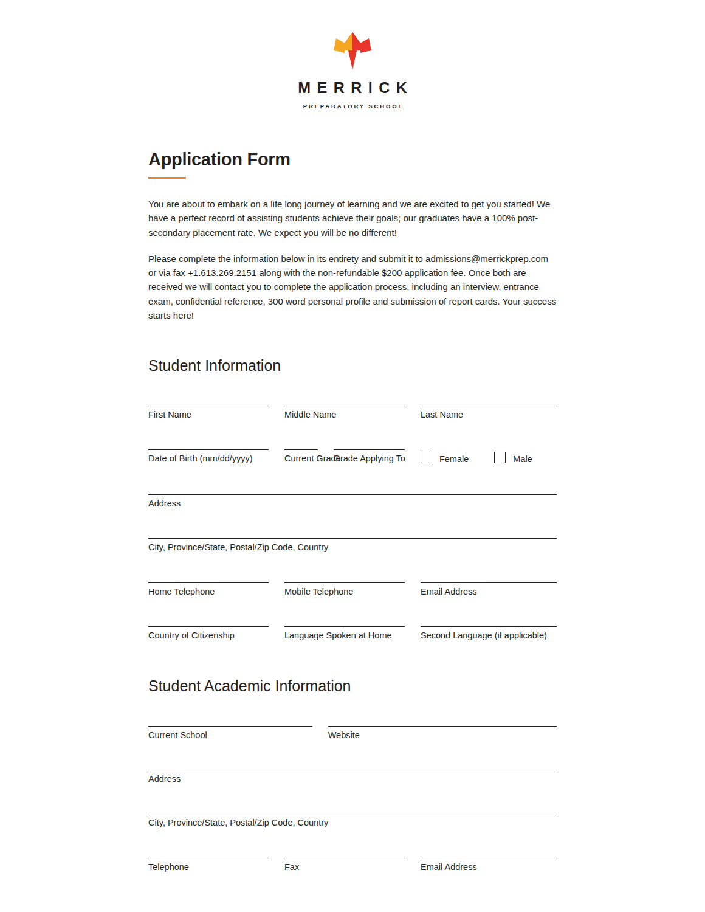MERRICK
PREPARATORY SCHOOL
Application Form
You are about to embark on a life long journey of learning and we are excited to get you started! We have a perfect record of assisting students achieve their goals; our graduates have a 100% post-secondary placement rate. We expect you will be no different!
Please complete the information below in its entirety and submit it to admissions@merrickprep.com or via fax +1.613.269.2151 along with the non-refundable $200 application fee. Once both are received we will contact you to complete the application process, including an interview, entrance exam, confidential reference, 300 word personal profile and submission of report cards. Your success starts here!
Student Information
First Name
Middle Name
Last Name
Date of Birth (mm/dd/yyyy)
Current Grade
Grade Applying To
Female Male
Address
City, Province/State, Postal/Zip Code, Country
Home Telephone
Mobile Telephone
Email Address
Country of Citizenship
Language Spoken at Home
Second Language (if applicable)
Student Academic Information
Current School
Website
Address
City, Province/State, Postal/Zip Code, Country
Telephone
Fax
Email Address